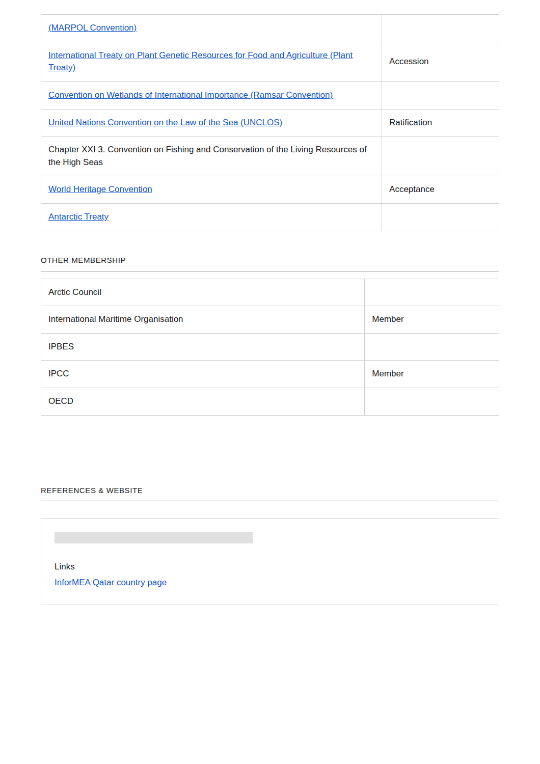| (MARPOL Convention) | |
| International Treaty on Plant Genetic Resources for Food and Agriculture (Plant Treaty) | Accession |
| Convention on Wetlands of International Importance (Ramsar Convention) | |
| United Nations Convention on the Law of the Sea (UNCLOS) | Ratification |
| Chapter XXI 3. Convention on Fishing and Conservation of the Living Resources of the High Seas | |
| World Heritage Convention | Acceptance |
| Antarctic Treaty | |
Other membership
| Arctic Council | |
| International Maritime Organisation | Member |
| IPBES | |
| IPCC | Member |
| OECD | |
References & website
Links
InforMEA Qatar country page